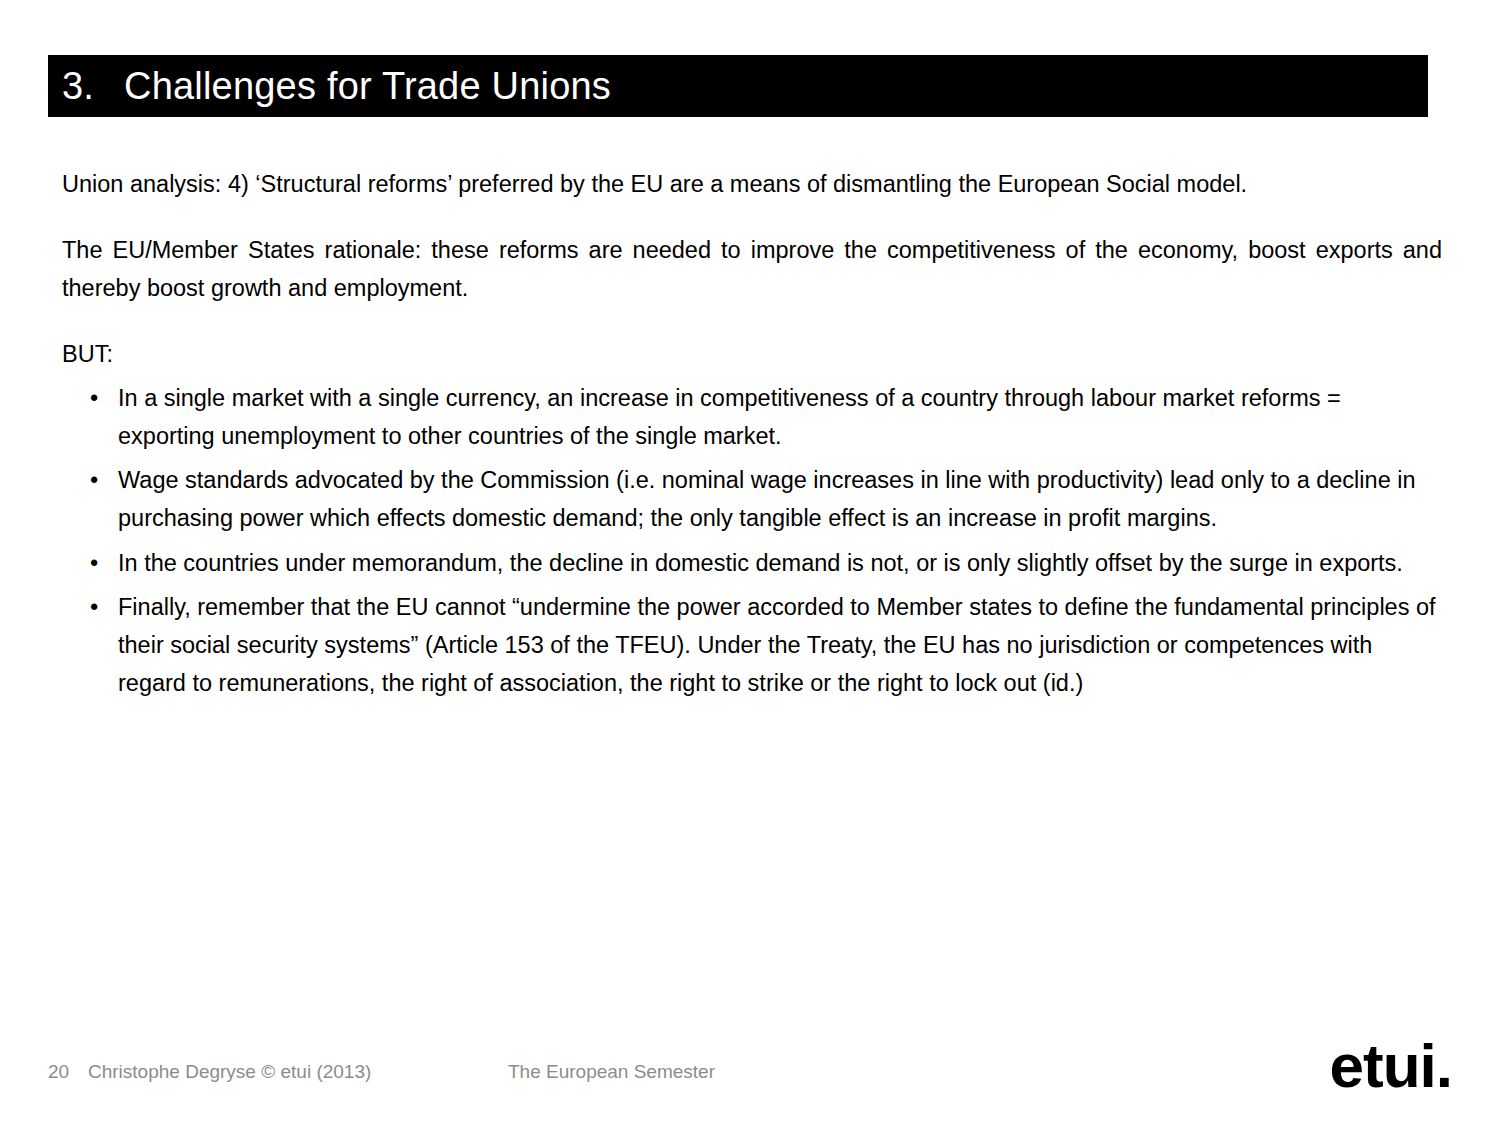3. Challenges for Trade Unions
Union analysis: 4) ‘Structural reforms’ preferred by the EU are a means of dismantling the European Social model.
The EU/Member States rationale: these reforms are needed to improve the competitiveness of the economy, boost exports and thereby boost growth and employment.
BUT:
In a single market with a single currency, an increase in competitiveness of a country through labour market reforms = exporting unemployment to other countries of the single market.
Wage standards advocated by the Commission (i.e. nominal wage increases in line with productivity) lead only to a decline in purchasing power which effects domestic demand; the only tangible effect is an increase in profit margins.
In the countries under memorandum, the decline in domestic demand is not, or is only slightly offset by the surge in exports.
Finally, remember that the EU cannot “undermine the power accorded to Member states to define the fundamental principles of their social security systems” (Article 153 of the TFEU). Under the Treaty, the EU has no jurisdiction or competences with regard to remunerations, the right of association, the right to strike or the right to lock out (id.)
20 Christophe Degryse © etui (2013) The European Semester
etui.